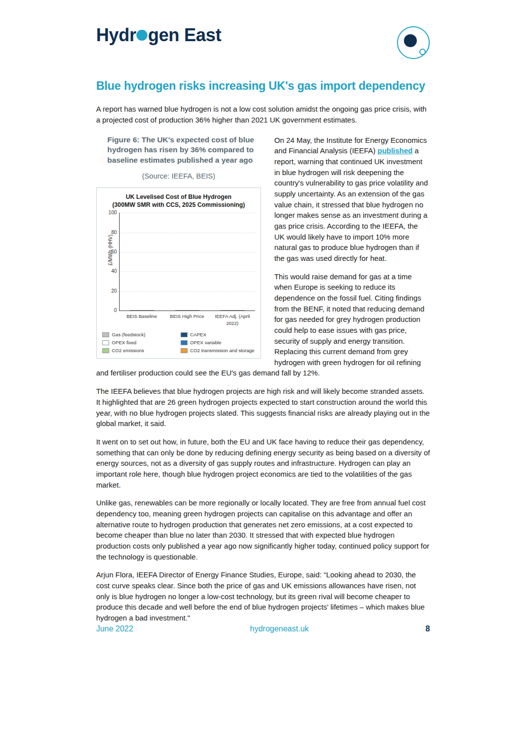Hydr gen East
Blue hydrogen risks increasing UK's gas import dependency
A report has warned blue hydrogen is not a low cost solution amidst the ongoing gas price crisis, with a projected cost of production 36% higher than 2021 UK government estimates.
Figure 6: The UK's expected cost of blue hydrogen has risen by 36% compared to baseline estimates published a year ago
(Source: IEEFA, BEIS)
UK Levelised Cost of Blue Hydrogen
(300MW SMR with CCS, 2025 Commissioning)
£/MWh (HHV)
100
80
60
40
20
0
BEIS Baseline BEIS High Price IEEFA Adj. (April 2022)
Gas (feedstock)
CAPEX
OPEX fixed
OPEX variable
CO2 emissions
CO2 transmission and storage
On 24 May, the Institute for Energy Economics and Financial Analysis (IEEFA) published a report, warning that continued UK investment in blue hydrogen will risk deepening the country's vulnerability to gas price volatility and supply uncertainty. As an extension of the gas value chain, it stressed that blue hydrogen no longer makes sense as an investment during a gas price crisis. According to the IEEFA, the UK would likely have to import 10% more natural gas to produce blue hydrogen than if the gas was used directly for heat.
This would raise demand for gas at a time when Europe is seeking to reduce its dependence on the fossil fuel. Citing findings from the BENF, it noted that reducing demand for gas needed for grey hydrogen production could help to ease issues with gas price, security of supply and energy transition. Replacing this current demand from grey hydrogen with green hydrogen for oil refining and fertiliser production could see the EU's gas demand fall by 12%.
The IEEFA believes that blue hydrogen projects are high risk and will likely become stranded assets. It highlighted that are 26 green hydrogen projects expected to start construction around the world this year, with no blue hydrogen projects slated. This suggests financial risks are already playing out in the global market, it said.
It went on to set out how, in future, both the EU and UK face having to reduce their gas dependency, something that can only be done by reducing defining energy security as being based on a diversity of energy sources, not as a diversity of gas supply routes and infrastructure. Hydrogen can play an important role here, though blue hydrogen project economics are tied to the volatilities of the gas market.
Unlike gas, renewables can be more regionally or locally located. They are free from annual fuel cost dependency too, meaning green hydrogen projects can capitalise on this advantage and offer an alternative route to hydrogen production that generates net zero emissions, at a cost expected to become cheaper than blue no later than 2030. It stressed that with expected blue hydrogen production costs only published a year ago now significantly higher today, continued policy support for the technology is questionable.
Arjun Flora, IEEFA Director of Energy Finance Studies, Europe, said: “Looking ahead to 2030, the cost curve speaks clear. Since both the price of gas and UK emissions allowances have risen, not only is blue hydrogen no longer a low-cost technology, but its green rival will become cheaper to produce this decade and well before the end of blue hydrogen projects' lifetimes – which makes blue hydrogen a bad investment."
June 2022 hydrogeneast.uk 8